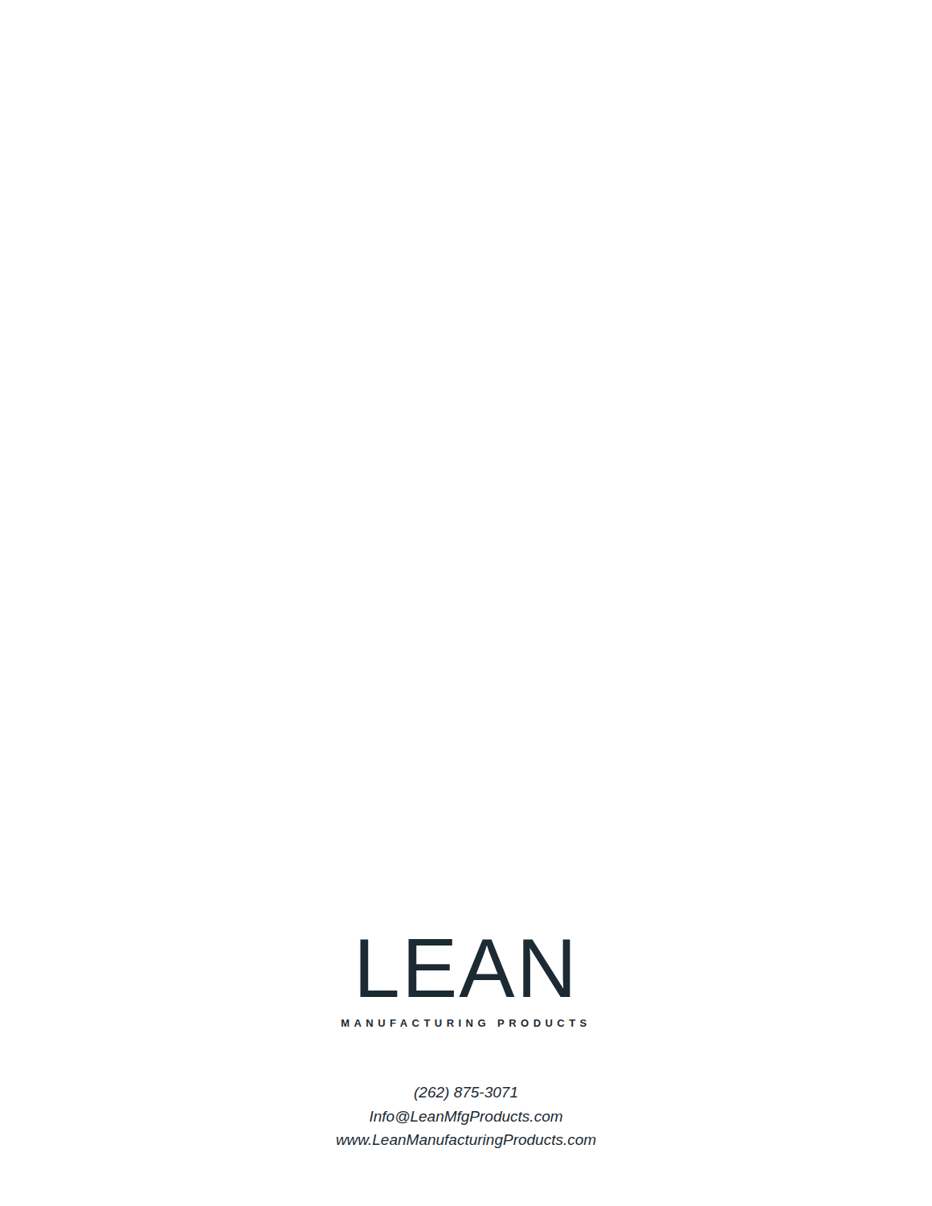LEAN
Manufacturing Products
(262) 875-3071
Info@LeanMfgProducts.com
www.LeanManufacturingProducts.com